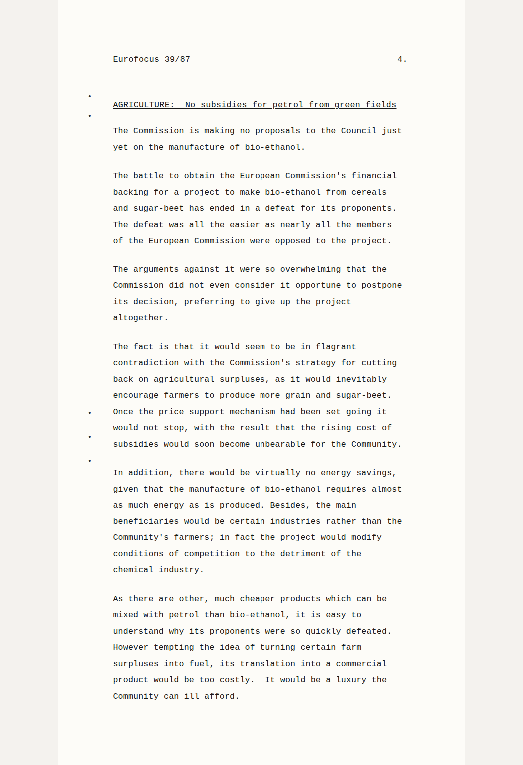• • • • •
Eurofocus 39/87 4.
AGRICULTURE: No subsidies for petrol from green fields
The Commission is making no proposals to the Council just yet on the manufacture of bio-ethanol.
The battle to obtain the European Commission's financial backing for a project to make bio-ethanol from cereals and sugar-beet has ended in a defeat for its proponents. The defeat was all the easier as nearly all the members of the European Commission were opposed to the project.
The arguments against it were so overwhelming that the Commission did not even consider it opportune to postpone its decision, preferring to give up the project altogether.
The fact is that it would seem to be in flagrant contradiction with the Commission's strategy for cutting back on agricultural surpluses, as it would inevitably encourage farmers to produce more grain and sugar-beet. Once the price support mechanism had been set going it would not stop, with the result that the rising cost of subsidies would soon become unbearable for the Community.
In addition, there would be virtually no energy savings, given that the manufacture of bio-ethanol requires almost as much energy as is produced. Besides, the main beneficiaries would be certain industries rather than the Community's farmers; in fact the project would modify conditions of competition to the detriment of the chemical industry.
As there are other, much cheaper products which can be mixed with petrol than bio-ethanol, it is easy to understand why its proponents were so quickly defeated. However tempting the idea of turning certain farm surpluses into fuel, its translation into a commercial product would be too costly. It would be a luxury the Community can ill afford.